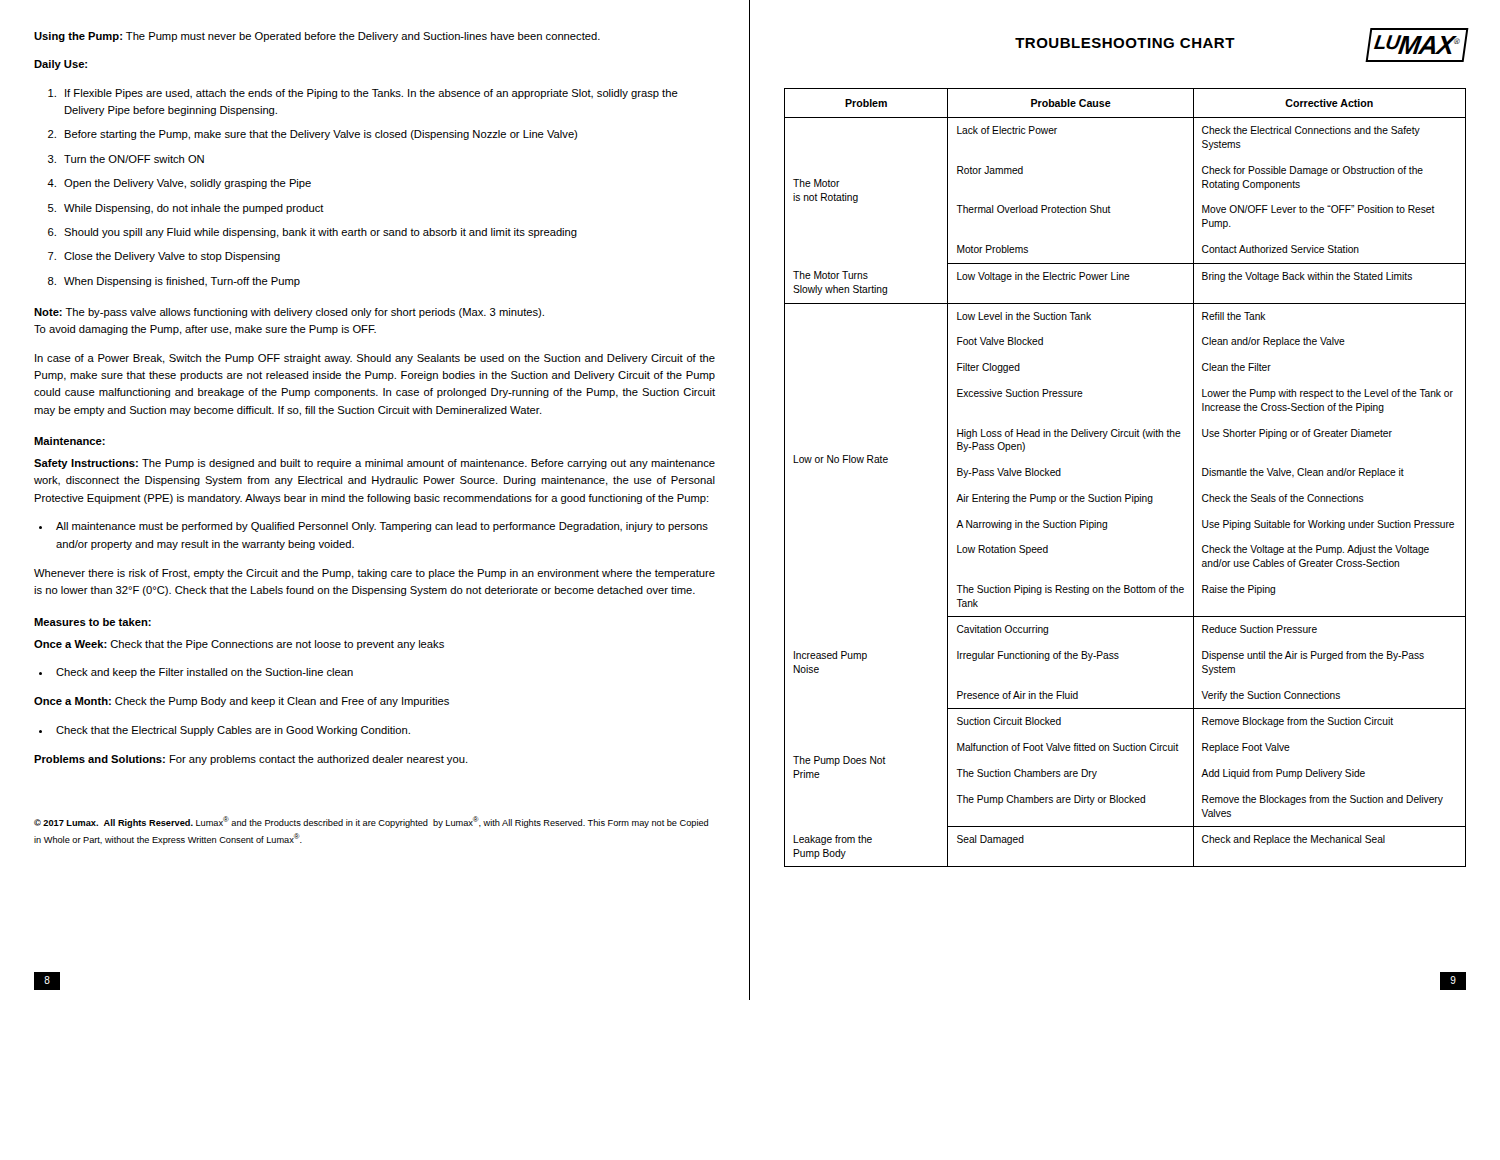Using the Pump: The Pump must never be Operated before the Delivery and Suction-lines have been connected.
Daily Use:
If Flexible Pipes are used, attach the ends of the Piping to the Tanks. In the absence of an appropriate Slot, solidly grasp the Delivery Pipe before beginning Dispensing.
Before starting the Pump, make sure that the Delivery Valve is closed (Dispensing Nozzle or Line Valve)
Turn the ON/OFF switch ON
Open the Delivery Valve, solidly grasping the Pipe
While Dispensing, do not inhale the pumped product
Should you spill any Fluid while dispensing, bank it with earth or sand to absorb it and limit its spreading
Close the Delivery Valve to stop Dispensing
When Dispensing is finished, Turn-off the Pump
Note: The by-pass valve allows functioning with delivery closed only for short periods (Max. 3 minutes).
To avoid damaging the Pump, after use, make sure the Pump is OFF.
In case of a Power Break, Switch the Pump OFF straight away. Should any Sealants be used on the Suction and Delivery Circuit of the Pump, make sure that these products are not released inside the Pump. Foreign bodies in the Suction and Delivery Circuit of the Pump could cause malfunctioning and breakage of the Pump components. In case of prolonged Dry-running of the Pump, the Suction Circuit may be empty and Suction may become difficult. If so, fill the Suction Circuit with Demineralized Water.
Maintenance:
Safety Instructions: The Pump is designed and built to require a minimal amount of maintenance. Before carrying out any maintenance work, disconnect the Dispensing System from any Electrical and Hydraulic Power Source. During maintenance, the use of Personal Protective Equipment (PPE) is mandatory. Always bear in mind the following basic recommendations for a good functioning of the Pump:
All maintenance must be performed by Qualified Personnel Only. Tampering can lead to performance Degradation, injury to persons and/or property and may result in the warranty being voided.
Whenever there is risk of Frost, empty the Circuit and the Pump, taking care to place the Pump in an environment where the temperature is no lower than 32°F (0°C). Check that the Labels found on the Dispensing System do not deteriorate or become detached over time.
Measures to be taken:
Once a Week: Check that the Pipe Connections are not loose to prevent any leaks
Check and keep the Filter installed on the Suction-line clean
Once a Month: Check the Pump Body and keep it Clean and Free of any Impurities
Check that the Electrical Supply Cables are in Good Working Condition.
Problems and Solutions: For any problems contact the authorized dealer nearest you.
© 2017 Lumax. All Rights Reserved. Lumax® and the Products described in it are Copyrighted by Lumax®, with All Rights Reserved. This Form may not be Copied in Whole or Part, without the Express Written Consent of Lumax®.
8
TROUBLESHOOTING CHART
LUMAX®
| Problem | Probable Cause | Corrective Action |
| --- | --- | --- |
| The Motor is not Rotating | Lack of Electric Power | Check the Electrical Connections and the Safety Systems |
| Rotor Jammed | Check for Possible Damage or Obstruction of the Rotating Components |
| Thermal Overload Protection Shut | Move ON/OFF Lever to the “OFF” Position to Reset Pump. |
| Motor Problems | Contact Authorized Service Station |
| The Motor Turns Slowly when Starting | Low Voltage in the Electric Power Line | Bring the Voltage Back within the Stated Limits |
| Low or No Flow Rate | Low Level in the Suction Tank | Refill the Tank |
| Foot Valve Blocked | Clean and/or Replace the Valve |
| Filter Clogged | Clean the Filter |
| Excessive Suction Pressure | Lower the Pump with respect to the Level of the Tank or Increase the Cross-Section of the Piping |
| High Loss of Head in the Delivery Circuit (with the By-Pass Open) | Use Shorter Piping or of Greater Diameter |
| By-Pass Valve Blocked | Dismantle the Valve, Clean and/or Replace it |
| Air Entering the Pump or the Suction Piping | Check the Seals of the Connections |
| A Narrowing in the Suction Piping | Use Piping Suitable for Working under Suction Pressure |
| Low Rotation Speed | Check the Voltage at the Pump. Adjust the Voltage and/or use Cables of Greater Cross-Section |
| The Suction Piping is Resting on the Bottom of the Tank | Raise the Piping |
| Increased Pump Noise | Cavitation Occurring | Reduce Suction Pressure |
| Irregular Functioning of the By-Pass | Dispense until the Air is Purged from the By-Pass System |
| Presence of Air in the Fluid | Verify the Suction Connections |
| The Pump Does Not Prime | Suction Circuit Blocked | Remove Blockage from the Suction Circuit |
| Malfunction of Foot Valve fitted on Suction Circuit | Replace Foot Valve |
| The Suction Chambers are Dry | Add Liquid from Pump Delivery Side |
| The Pump Chambers are Dirty or Blocked | Remove the Blockages from the Suction and Delivery Valves |
| Leakage from the Pump Body | Seal Damaged | Check and Replace the Mechanical Seal |
9